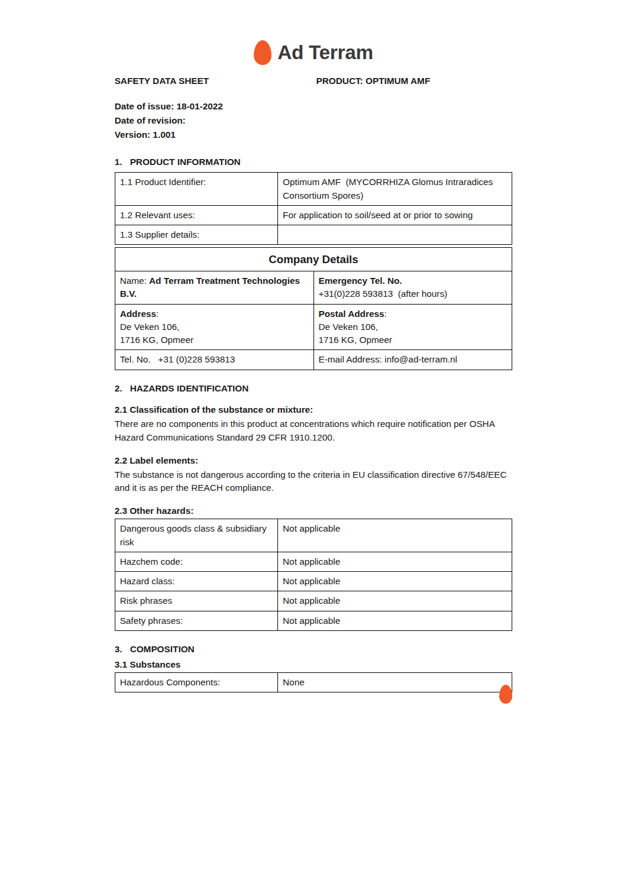Ad Terram
SAFETY DATA SHEET
PRODUCT: OPTIMUM AMF
Date of issue: 18-01-2022
Date of revision:
Version: 1.001
1. PRODUCT INFORMATION
| 1.1 Product Identifier: | Optimum AMF (MYCORRHIZA Glomus Intraradices Consortium Spores) |
| 1.2 Relevant uses: | For application to soil/seed at or prior to sowing |
| 1.3 Supplier details: | |
| Company Details |
| Name: Ad Terram Treatment Technologies B.V. | Emergency Tel. No. +31(0)228 593813 (after hours) |
| Address : De Veken 106, 1716 KG, Opmeer | Postal Address : De Veken 106, 1716 KG, Opmeer |
| Tel. No. +31 (0)228 593813 | E-mail Address: info@ad-terram.nl |
2. HAZARDS IDENTIFICATION
2.1 Classification of the substance or mixture:
There are no components in this product at concentrations which require notification per OSHA Hazard Communications Standard 29 CFR 1910.1200.
2.2 Label elements:
The substance is not dangerous according to the criteria in EU classification directive 67/548/EEC and it is as per the REACH compliance.
2.3 Other hazards:
| Dangerous goods class & subsidiary risk | Not applicable |
| Hazchem code: | Not applicable |
| Hazard class: | Not applicable |
| Risk phrases | Not applicable |
| Safety phrases: | Not applicable |
3. COMPOSITION
3.1 Substances
| Hazardous Components: | None |